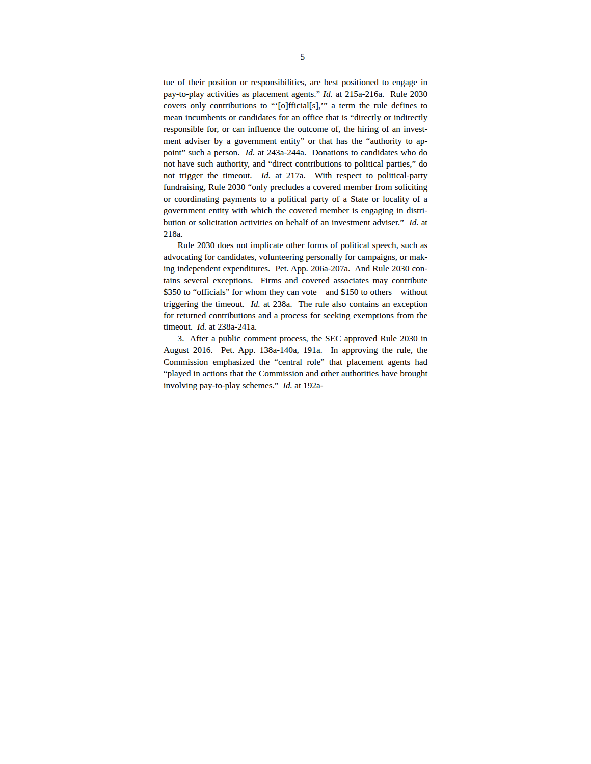5
tue of their position or responsibilities, are best positioned to engage in pay-to-play activities as placement agents.” Id. at 215a-216a. Rule 2030 covers only contributions to “‘[o]fficial[s],’” a term the rule defines to mean incumbents or candidates for an office that is “directly or indirectly responsible for, or can influence the outcome of, the hiring of an investment adviser by a government entity” or that has the “authority to appoint” such a person. Id. at 243a-244a. Donations to candidates who do not have such authority, and “direct contributions to political parties,” do not trigger the timeout. Id. at 217a. With respect to political-party fundraising, Rule 2030 “only precludes a covered member from soliciting or coordinating payments to a political party of a State or locality of a government entity with which the covered member is engaging in distribution or solicitation activities on behalf of an investment adviser.” Id. at 218a.
Rule 2030 does not implicate other forms of political speech, such as advocating for candidates, volunteering personally for campaigns, or making independent expenditures. Pet. App. 206a-207a. And Rule 2030 contains several exceptions. Firms and covered associates may contribute $350 to “officials” for whom they can vote—and $150 to others—without triggering the timeout. Id. at 238a. The rule also contains an exception for returned contributions and a process for seeking exemptions from the timeout. Id. at 238a-241a.
3. After a public comment process, the SEC approved Rule 2030 in August 2016. Pet. App. 138a-140a, 191a. In approving the rule, the Commission emphasized the “central role” that placement agents had “played in actions that the Commission and other authorities have brought involving pay-to-play schemes.” Id. at 192a-